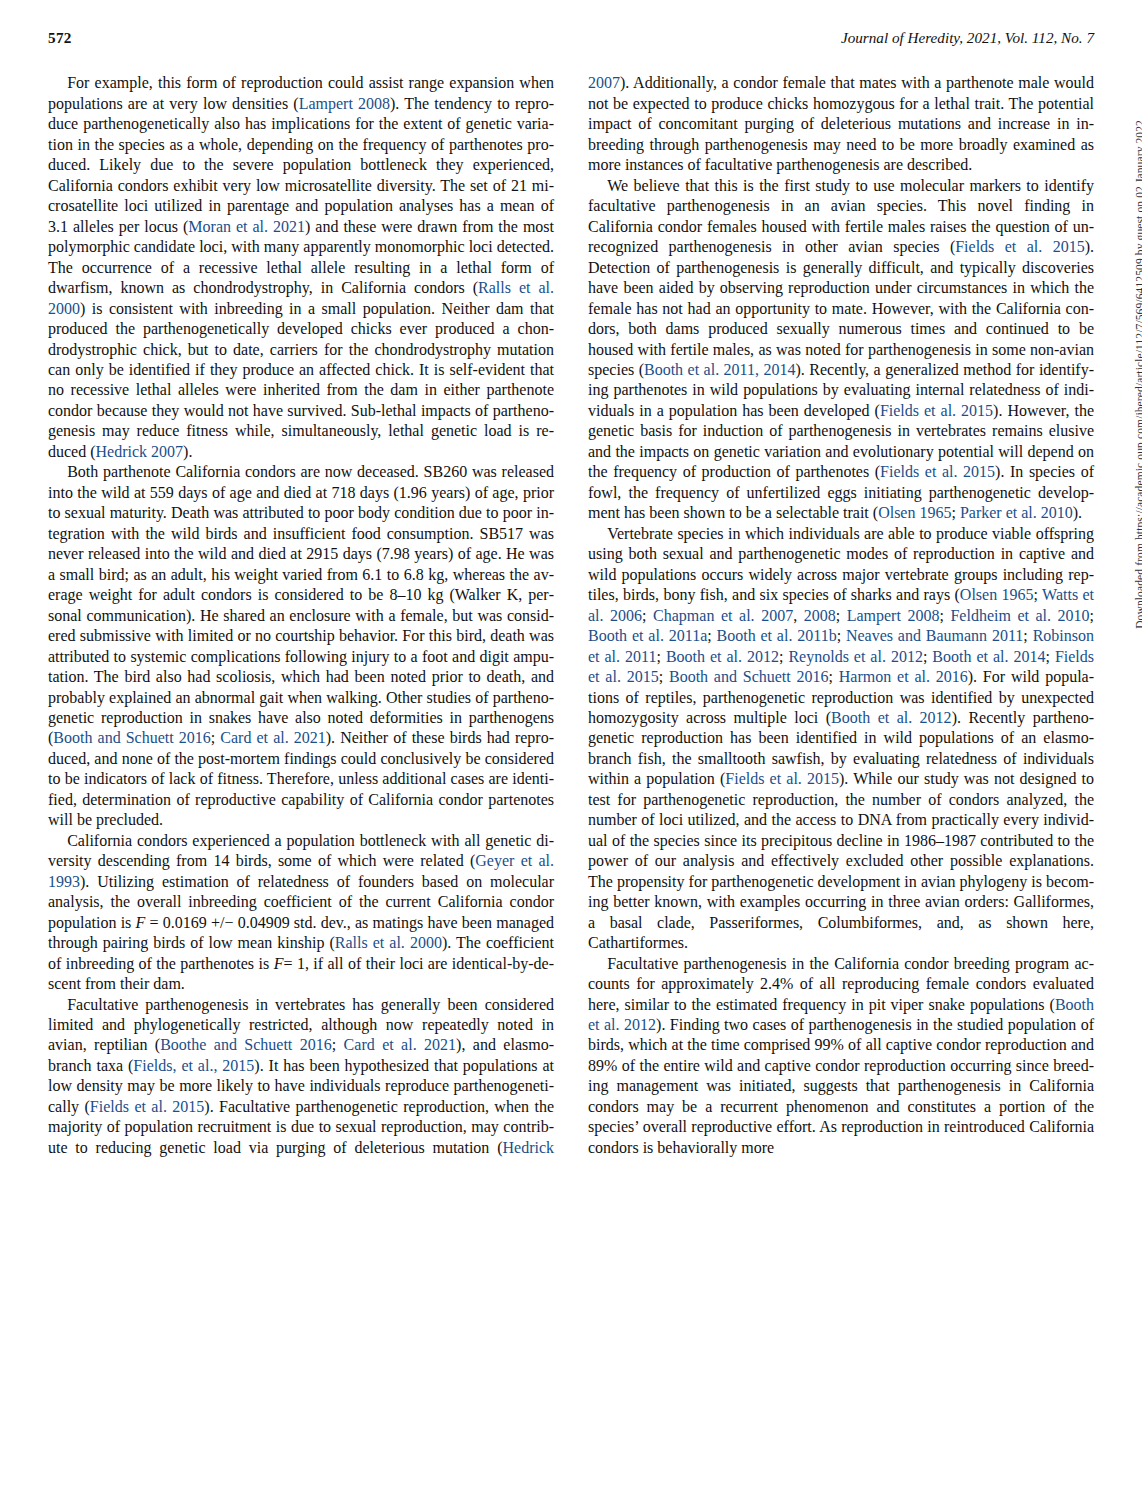572 Journal of Heredity, 2021, Vol. 112, No. 7
Downloaded from https://academic.oup.com/jhered/article/112/7/569/6412509 by guest on 02 January 2022
For example, this form of reproduction could assist range expansion when populations are at very low densities (Lampert 2008). The tendency to reproduce parthenogenetically also has implications for the extent of genetic variation in the species as a whole, depending on the frequency of parthenotes produced. Likely due to the severe population bottleneck they experienced, California condors exhibit very low microsatellite diversity. The set of 21 microsatellite loci utilized in parentage and population analyses has a mean of 3.1 alleles per locus (Moran et al. 2021) and these were drawn from the most polymorphic candidate loci, with many apparently monomorphic loci detected. The occurrence of a recessive lethal allele resulting in a lethal form of dwarfism, known as chondrodystrophy, in California condors (Ralls et al. 2000) is consistent with inbreeding in a small population. Neither dam that produced the parthenogenetically developed chicks ever produced a chondrodystrophic chick, but to date, carriers for the chondrodystrophy mutation can only be identified if they produce an affected chick. It is self-evident that no recessive lethal alleles were inherited from the dam in either parthenote condor because they would not have survived. Sub-lethal impacts of parthenogenesis may reduce fitness while, simultaneously, lethal genetic load is reduced (Hedrick 2007).
Both parthenote California condors are now deceased. SB260 was released into the wild at 559 days of age and died at 718 days (1.96 years) of age, prior to sexual maturity. Death was attributed to poor body condition due to poor integration with the wild birds and insufficient food consumption. SB517 was never released into the wild and died at 2915 days (7.98 years) of age. He was a small bird; as an adult, his weight varied from 6.1 to 6.8 kg, whereas the average weight for adult condors is considered to be 8–10 kg (Walker K, personal communication). He shared an enclosure with a female, but was considered submissive with limited or no courtship behavior. For this bird, death was attributed to systemic complications following injury to a foot and digit amputation. The bird also had scoliosis, which had been noted prior to death, and probably explained an abnormal gait when walking. Other studies of parthenogenetic reproduction in snakes have also noted deformities in parthenogens (Booth and Schuett 2016; Card et al. 2021). Neither of these birds had reproduced, and none of the post-mortem findings could conclusively be considered to be indicators of lack of fitness. Therefore, unless additional cases are identified, determination of reproductive capability of California condor partenotes will be precluded.
California condors experienced a population bottleneck with all genetic diversity descending from 14 birds, some of which were related (Geyer et al. 1993). Utilizing estimation of relatedness of founders based on molecular analysis, the overall inbreeding coefficient of the current California condor population is F = 0.0169 +/− 0.04909 std. dev., as matings have been managed through pairing birds of low mean kinship (Ralls et al. 2000). The coefficient of inbreeding of the parthenotes is F= 1, if all of their loci are identical-by-descent from their dam.
Facultative parthenogenesis in vertebrates has generally been considered limited and phylogenetically restricted, although now repeatedly noted in avian, reptilian (Boothe and Schuett 2016; Card et al. 2021), and elasmobranch taxa (Fields, et al., 2015). It has been hypothesized that populations at low density may be more likely to have individuals reproduce parthenogenetically (Fields et al. 2015). Facultative parthenogenetic reproduction, when the majority of population recruitment is due to sexual reproduction, may contribute to reducing genetic load via purging of deleterious mutation (Hedrick 2007). Additionally, a condor female that mates with a parthenote male would not be expected to produce chicks homozygous for a lethal trait. The potential impact of concomitant purging of deleterious mutations and increase in inbreeding through parthenogenesis may need to be more broadly examined as more instances of facultative parthenogenesis are described.
We believe that this is the first study to use molecular markers to identify facultative parthenogenesis in an avian species. This novel finding in California condor females housed with fertile males raises the question of unrecognized parthenogenesis in other avian species (Fields et al. 2015). Detection of parthenogenesis is generally difficult, and typically discoveries have been aided by observing reproduction under circumstances in which the female has not had an opportunity to mate. However, with the California condors, both dams produced sexually numerous times and continued to be housed with fertile males, as was noted for parthenogenesis in some non-avian species (Booth et al. 2011, 2014). Recently, a generalized method for identifying parthenotes in wild populations by evaluating internal relatedness of individuals in a population has been developed (Fields et al. 2015). However, the genetic basis for induction of parthenogenesis in vertebrates remains elusive and the impacts on genetic variation and evolutionary potential will depend on the frequency of production of parthenotes (Fields et al. 2015). In species of fowl, the frequency of unfertilized eggs initiating parthenogenetic development has been shown to be a selectable trait (Olsen 1965; Parker et al. 2010).
Vertebrate species in which individuals are able to produce viable offspring using both sexual and parthenogenetic modes of reproduction in captive and wild populations occurs widely across major vertebrate groups including reptiles, birds, bony fish, and six species of sharks and rays (Olsen 1965; Watts et al. 2006; Chapman et al. 2007, 2008; Lampert 2008; Feldheim et al. 2010; Booth et al. 2011a; Booth et al. 2011b; Neaves and Baumann 2011; Robinson et al. 2011; Booth et al. 2012; Reynolds et al. 2012; Booth et al. 2014; Fields et al. 2015; Booth and Schuett 2016; Harmon et al. 2016). For wild populations of reptiles, parthenogenetic reproduction was identified by unexpected homozygosity across multiple loci (Booth et al. 2012). Recently parthenogenetic reproduction has been identified in wild populations of an elasmobranch fish, the smalltooth sawfish, by evaluating relatedness of individuals within a population (Fields et al. 2015). While our study was not designed to test for parthenogenetic reproduction, the number of condors analyzed, the number of loci utilized, and the access to DNA from practically every individual of the species since its precipitous decline in 1986–1987 contributed to the power of our analysis and effectively excluded other possible explanations. The propensity for parthenogenetic development in avian phylogeny is becoming better known, with examples occurring in three avian orders: Galliformes, a basal clade, Passeriformes, Columbiformes, and, as shown here, Cathartiformes.
Facultative parthenogenesis in the California condor breeding program accounts for approximately 2.4% of all reproducing female condors evaluated here, similar to the estimated frequency in pit viper snake populations (Booth et al. 2012). Finding two cases of parthenogenesis in the studied population of birds, which at the time comprised 99% of all captive condor reproduction and 89% of the entire wild and captive condor reproduction occurring since breeding management was initiated, suggests that parthenogenesis in California condors may be a recurrent phenomenon and constitutes a portion of the species’ overall reproductive effort. As reproduction in reintroduced California condors is behaviorally more